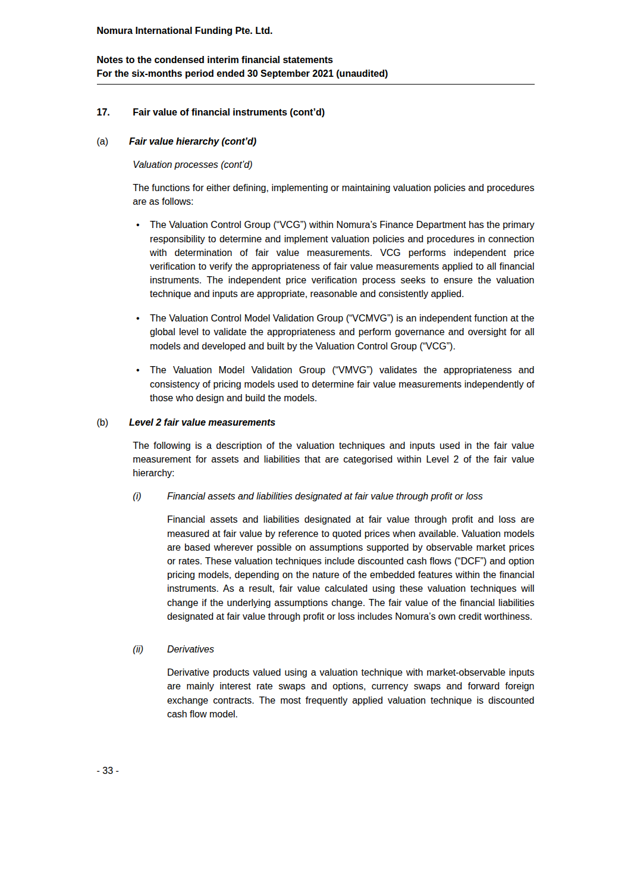Nomura International Funding Pte. Ltd.
Notes to the condensed interim financial statements For the six-months period ended 30 September 2021 (unaudited)
17.
Fair value of financial instruments (cont’d)
(a)
Fair value hierarchy (cont’d)
Valuation processes (cont’d)
The functions for either defining, implementing or maintaining valuation policies and procedures are as follows:
The Valuation Control Group (“VCG”) within Nomura’s Finance Department has the primary responsibility to determine and implement valuation policies and procedures in connection with determination of fair value measurements. VCG performs independent price verification to verify the appropriateness of fair value measurements applied to all financial instruments. The independent price verification process seeks to ensure the valuation technique and inputs are appropriate, reasonable and consistently applied.
The Valuation Control Model Validation Group (“VCMVG”) is an independent function at the global level to validate the appropriateness and perform governance and oversight for all models and developed and built by the Valuation Control Group (“VCG”).
The Valuation Model Validation Group (“VMVG”) validates the appropriateness and consistency of pricing models used to determine fair value measurements independently of those who design and build the models.
(b)
Level 2 fair value measurements
The following is a description of the valuation techniques and inputs used in the fair value measurement for assets and liabilities that are categorised within Level 2 of the fair value hierarchy:
(i)
Financial assets and liabilities designated at fair value through profit or loss
Financial assets and liabilities designated at fair value through profit and loss are measured at fair value by reference to quoted prices when available. Valuation models are based wherever possible on assumptions supported by observable market prices or rates. These valuation techniques include discounted cash flows (“DCF”) and option pricing models, depending on the nature of the embedded features within the financial instruments. As a result, fair value calculated using these valuation techniques will change if the underlying assumptions change. The fair value of the financial liabilities designated at fair value through profit or loss includes Nomura’s own credit worthiness.
(ii)
Derivatives
Derivative products valued using a valuation technique with market-observable inputs are mainly interest rate swaps and options, currency swaps and forward foreign exchange contracts. The most frequently applied valuation technique is discounted cash flow model.
- 33 -